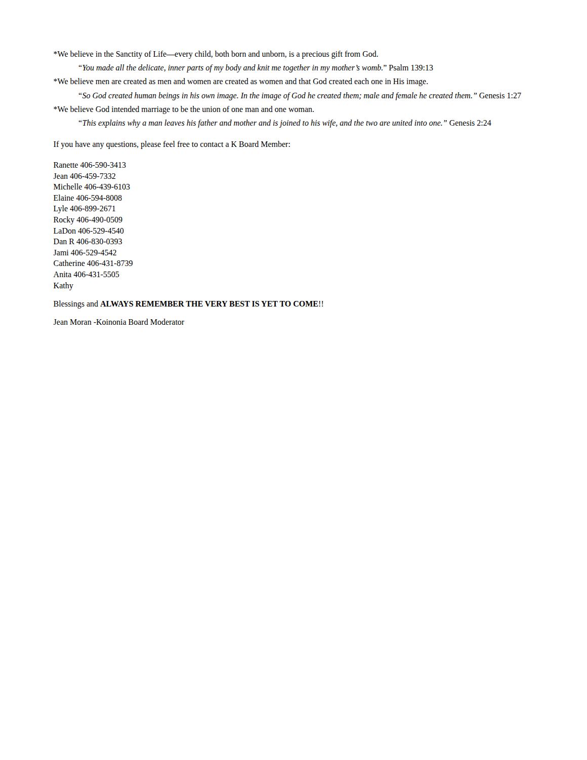*We believe in the Sanctity of Life—every child, both born and unborn, is a precious gift from God.
“You made all the delicate, inner parts of my body and knit me together in my mother’s womb.” Psalm 139:13
*We believe men are created as men and women are created as women and that God created each one in His image.
“So God created human beings in his own image. In the image of God he created them; male and female he created them.” Genesis 1:27
*We believe God intended marriage to be the union of one man and one woman.
“This explains why a man leaves his father and mother and is joined to his wife, and the two are united into one.” Genesis 2:24
If you have any questions, please feel free to contact a K Board Member:
Ranette 406-590-3413
Jean 406-459-7332
Michelle 406-439-6103
Elaine 406-594-8008
Lyle 406-899-2671
Rocky 406-490-0509
LaDon 406-529-4540
Dan R 406-830-0393
Jami 406-529-4542
Catherine 406-431-8739
Anita 406-431-5505
Kathy
Blessings and ALWAYS REMEMBER THE VERY BEST IS YET TO COME!!
Jean Moran -Koinonia Board Moderator